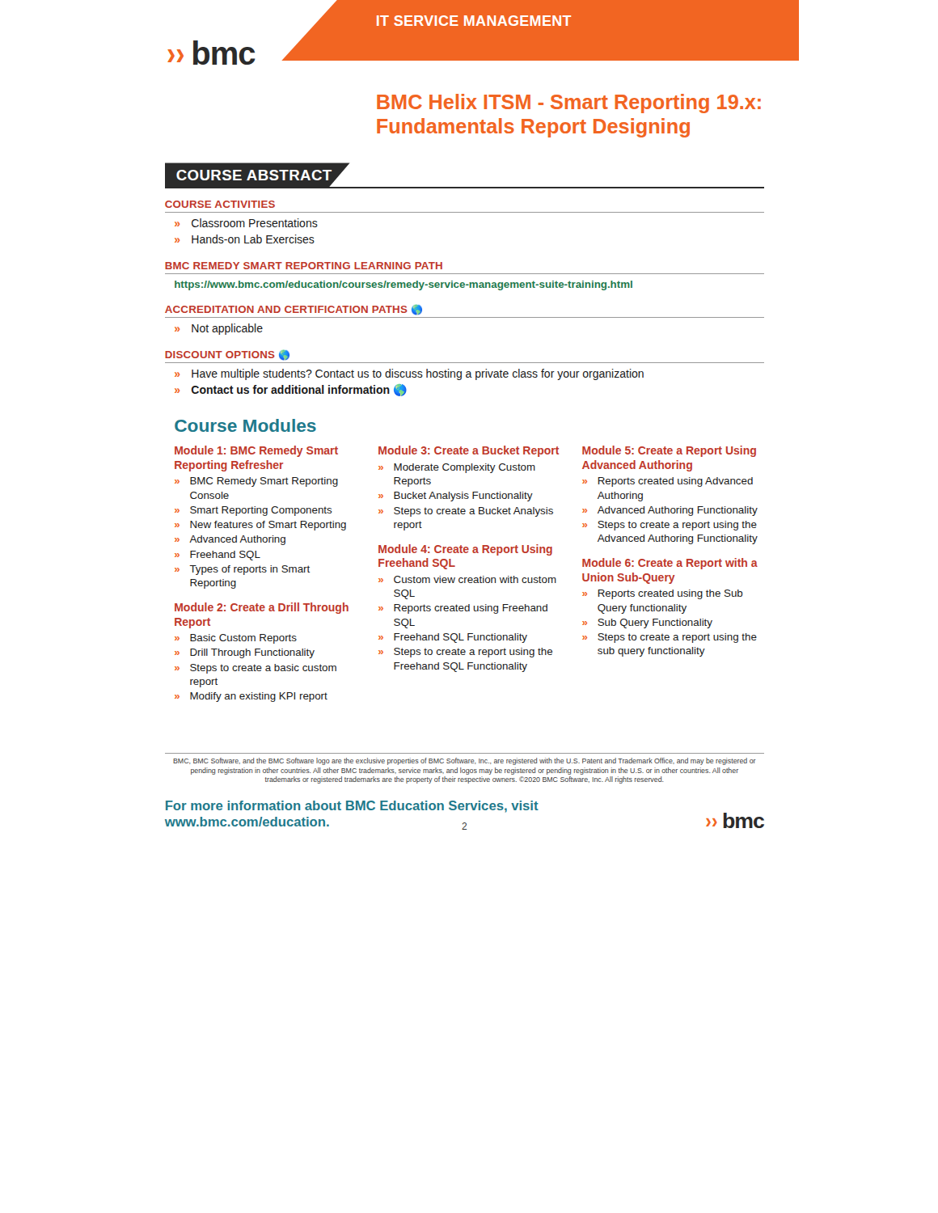IT SERVICE MANAGEMENT
››bmc
BMC Helix ITSM - Smart Reporting 19.x:
Fundamentals Report Designing
COURSE ABSTRACT
COURSE ACTIVITIES
Classroom Presentations
Hands-on Lab Exercises
BMC REMEDY SMART REPORTING LEARNING PATH
https://www.bmc.com/education/courses/remedy-service-management-suite-training.html
ACCREDITATION AND CERTIFICATION PATHS 🌎
Not applicable
DISCOUNT OPTIONS 🌎
Have multiple students? Contact us to discuss hosting a private class for your organization
Contact us for additional information 🌎
Course Modules
Module 1: BMC Remedy Smart Reporting Refresher
BMC Remedy Smart Reporting Console
Smart Reporting Components
New features of Smart Reporting
Advanced Authoring
Freehand SQL
Types of reports in Smart Reporting
Module 2: Create a Drill Through Report
Basic Custom Reports
Drill Through Functionality
Steps to create a basic custom report
Modify an existing KPI report
Module 3: Create a Bucket Report
Moderate Complexity Custom Reports
Bucket Analysis Functionality
Steps to create a Bucket Analysis report
Module 4: Create a Report Using Freehand SQL
Custom view creation with custom SQL
Reports created using Freehand SQL
Freehand SQL Functionality
Steps to create a report using the Freehand SQL Functionality
Module 5: Create a Report Using Advanced Authoring
Reports created using Advanced Authoring
Advanced Authoring Functionality
Steps to create a report using the Advanced Authoring Functionality
Module 6: Create a Report with a Union Sub-Query
Reports created using the Sub Query functionality
Sub Query Functionality
Steps to create a report using the sub query functionality
BMC, BMC Software, and the BMC Software logo are the exclusive properties of BMC Software, Inc., are registered with the U.S. Patent and Trademark Office, and may be registered or pending registration in other countries. All other BMC trademarks, service marks, and logos may be registered or pending registration in the U.S. or in other countries. All other trademarks or registered trademarks are the property of their respective owners. ©2020 BMC Software, Inc. All rights reserved.
For more information about BMC Education Services, visit www.bmc.com/education.
››bmc
2